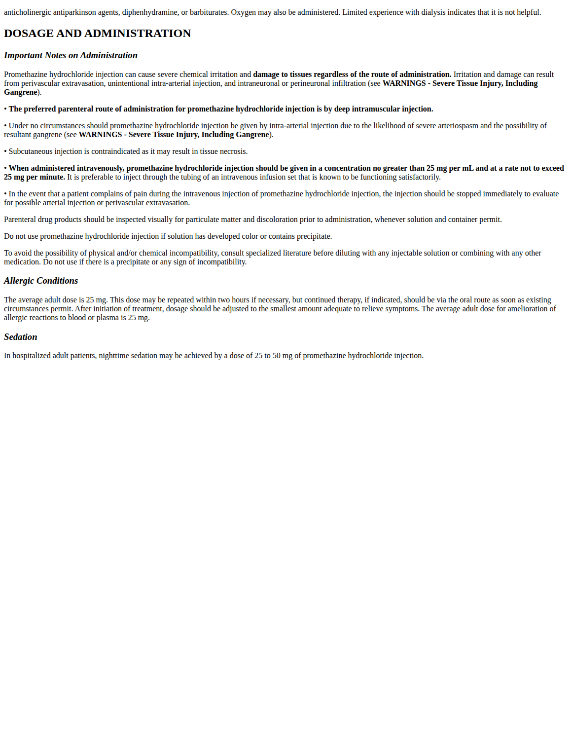anticholinergic antiparkinson agents, diphenhydramine, or barbiturates. Oxygen may also be administered. Limited experience with dialysis indicates that it is not helpful.
DOSAGE AND ADMINISTRATION
Important Notes on Administration
Promethazine hydrochloride injection can cause severe chemical irritation and damage to tissues regardless of the route of administration. Irritation and damage can result from perivascular extravasation, unintentional intra-arterial injection, and intraneuronal or perineuronal infiltration (see WARNINGS - Severe Tissue Injury, Including Gangrene).
• The preferred parenteral route of administration for promethazine hydrochloride injection is by deep intramuscular injection.
• Under no circumstances should promethazine hydrochloride injection be given by intra-arterial injection due to the likelihood of severe arteriospasm and the possibility of resultant gangrene (see WARNINGS - Severe Tissue Injury, Including Gangrene).
• Subcutaneous injection is contraindicated as it may result in tissue necrosis.
• When administered intravenously, promethazine hydrochloride injection should be given in a concentration no greater than 25 mg per mL and at a rate not to exceed 25 mg per minute. It is preferable to inject through the tubing of an intravenous infusion set that is known to be functioning satisfactorily.
• In the event that a patient complains of pain during the intravenous injection of promethazine hydrochloride injection, the injection should be stopped immediately to evaluate for possible arterial injection or perivascular extravasation.
Parenteral drug products should be inspected visually for particulate matter and discoloration prior to administration, whenever solution and container permit.
Do not use promethazine hydrochloride injection if solution has developed color or contains precipitate.
To avoid the possibility of physical and/or chemical incompatibility, consult specialized literature before diluting with any injectable solution or combining with any other medication. Do not use if there is a precipitate or any sign of incompatibility.
Allergic Conditions
The average adult dose is 25 mg. This dose may be repeated within two hours if necessary, but continued therapy, if indicated, should be via the oral route as soon as existing circumstances permit. After initiation of treatment, dosage should be adjusted to the smallest amount adequate to relieve symptoms. The average adult dose for amelioration of allergic reactions to blood or plasma is 25 mg.
Sedation
In hospitalized adult patients, nighttime sedation may be achieved by a dose of 25 to 50 mg of promethazine hydrochloride injection.